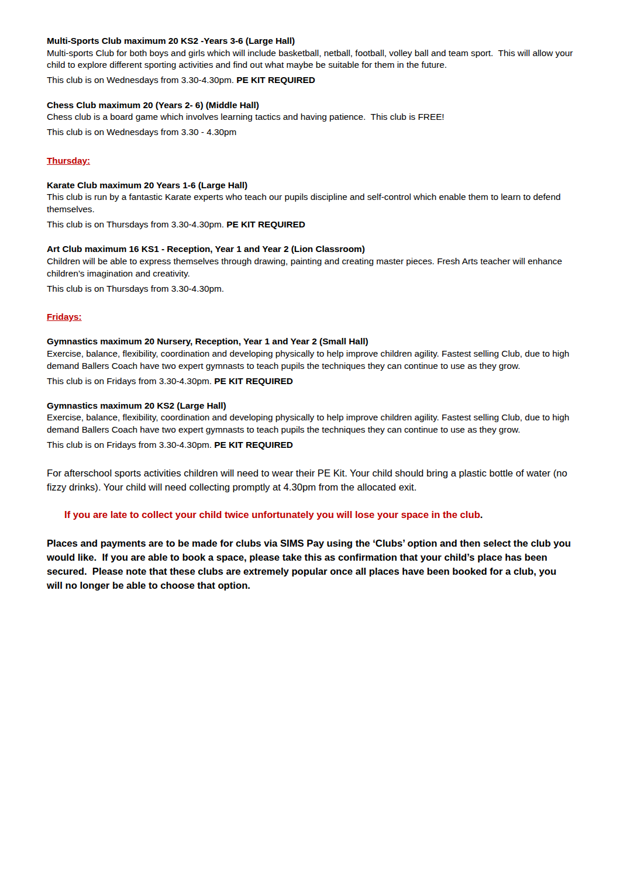Multi-Sports Club maximum 20 KS2 -Years 3-6 (Large Hall)
Multi-sports Club for both boys and girls which will include basketball, netball, football, volley ball and team sport. This will allow your child to explore different sporting activities and find out what maybe be suitable for them in the future.
This club is on Wednesdays from 3.30-4.30pm. PE KIT REQUIRED
Chess Club maximum 20 (Years 2- 6) (Middle Hall)
Chess club is a board game which involves learning tactics and having patience. This club is FREE!
This club is on Wednesdays from 3.30 - 4.30pm
Thursday:
Karate Club maximum 20 Years 1-6 (Large Hall)
This club is run by a fantastic Karate experts who teach our pupils discipline and self-control which enable them to learn to defend themselves.
This club is on Thursdays from 3.30-4.30pm. PE KIT REQUIRED
Art Club maximum 16 KS1 - Reception, Year 1 and Year 2 (Lion Classroom)
Children will be able to express themselves through drawing, painting and creating master pieces. Fresh Arts teacher will enhance children’s imagination and creativity.
This club is on Thursdays from 3.30-4.30pm.
Fridays:
Gymnastics maximum 20 Nursery, Reception, Year 1 and Year 2 (Small Hall)
Exercise, balance, flexibility, coordination and developing physically to help improve children agility. Fastest selling Club, due to high demand Ballers Coach have two expert gymnasts to teach pupils the techniques they can continue to use as they grow.
This club is on Fridays from 3.30-4.30pm. PE KIT REQUIRED
Gymnastics maximum 20 KS2 (Large Hall)
Exercise, balance, flexibility, coordination and developing physically to help improve children agility. Fastest selling Club, due to high demand Ballers Coach have two expert gymnasts to teach pupils the techniques they can continue to use as they grow.
This club is on Fridays from 3.30-4.30pm. PE KIT REQUIRED
For afterschool sports activities children will need to wear their PE Kit. Your child should bring a plastic bottle of water (no fizzy drinks). Your child will need collecting promptly at 4.30pm from the allocated exit.
If you are late to collect your child twice unfortunately you will lose your space in the club.
Places and payments are to be made for clubs via SIMS Pay using the ‘Clubs’ option and then select the club you would like. If you are able to book a space, please take this as confirmation that your child’s place has been secured. Please note that these clubs are extremely popular once all places have been booked for a club, you will no longer be able to choose that option.